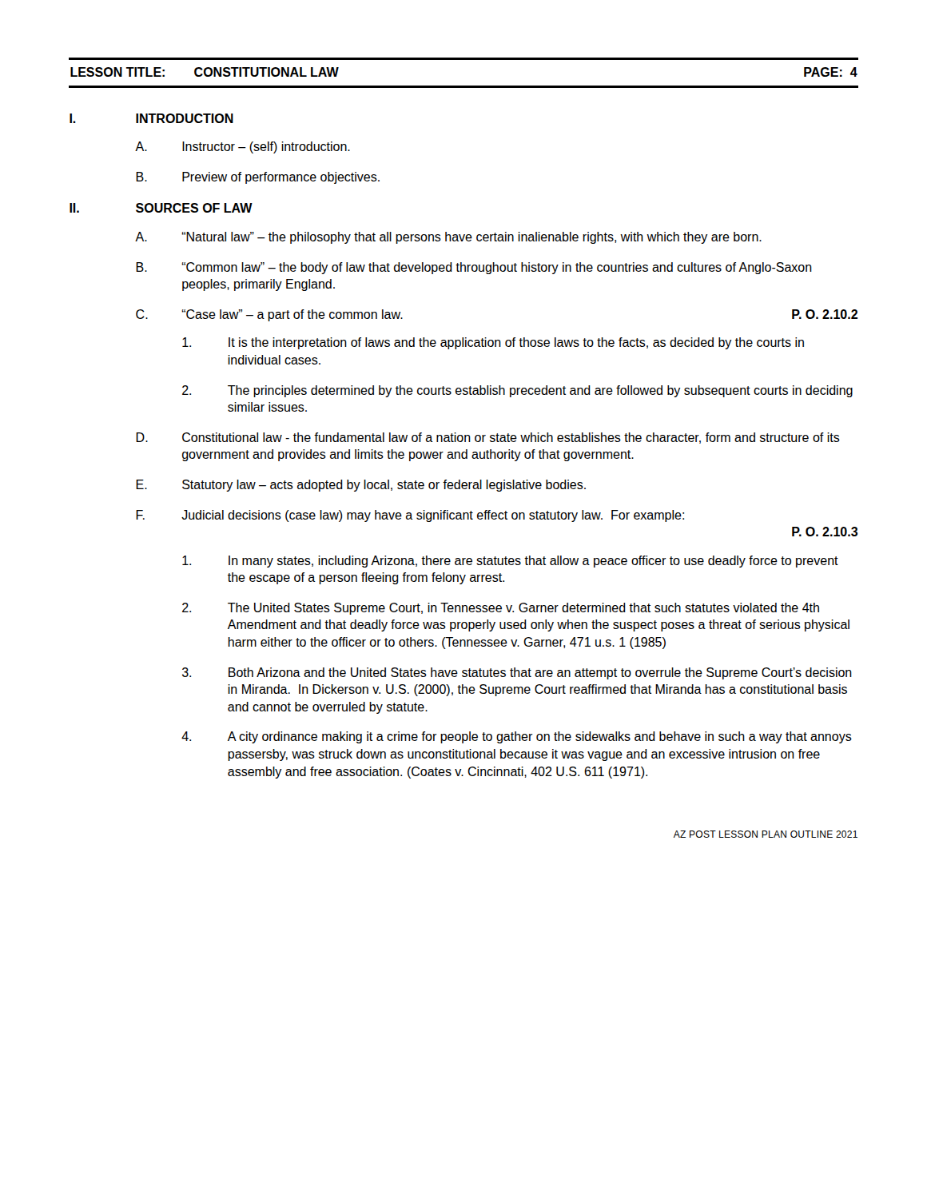| LESSON TITLE: CONSTITUTIONAL LAW | PAGE: 4 |
I. Introduction
A.
Instructor – (self) introduction.
B.
Preview of performance objectives.
II. Sources of Law
A.
“Natural law” – the philosophy that all persons have certain inalienable rights, with which they are born.
B.
“Common law” – the body of law that developed throughout history in the countries and cultures of Anglo-Saxon peoples, primarily England.
C.
P. O. 2.10.2“Case law” – a part of the common law.
1.
It is the interpretation of laws and the application of those laws to the facts, as decided by the courts in individual cases.
2.
The principles determined by the courts establish precedent and are followed by subsequent courts in deciding similar issues.
D.
Constitutional law - the fundamental law of a nation or state which establishes the character, form and structure of its government and provides and limits the power and authority of that government.
E.
Statutory law – acts adopted by local, state or federal legislative bodies.
F.
Judicial decisions (case law) may have a significant effect on statutory law. For example:
P. O. 2.10.3
1.
In many states, including Arizona, there are statutes that allow a peace officer to use deadly force to prevent the escape of a person fleeing from felony arrest.
2.
The United States Supreme Court, in Tennessee v. Garner determined that such statutes violated the 4th Amendment and that deadly force was properly used only when the suspect poses a threat of serious physical harm either to the officer or to others. (Tennessee v. Garner, 471 u.s. 1 (1985)
3.
Both Arizona and the United States have statutes that are an attempt to overrule the Supreme Court’s decision in Miranda. In Dickerson v. U.S. (2000), the Supreme Court reaffirmed that Miranda has a constitutional basis and cannot be overruled by statute.
4.
A city ordinance making it a crime for people to gather on the sidewalks and behave in such a way that annoys passersby, was struck down as unconstitutional because it was vague and an excessive intrusion on free assembly and free association. (Coates v. Cincinnati, 402 U.S. 611 (1971).
AZ POST LESSON PLAN OUTLINE 2021